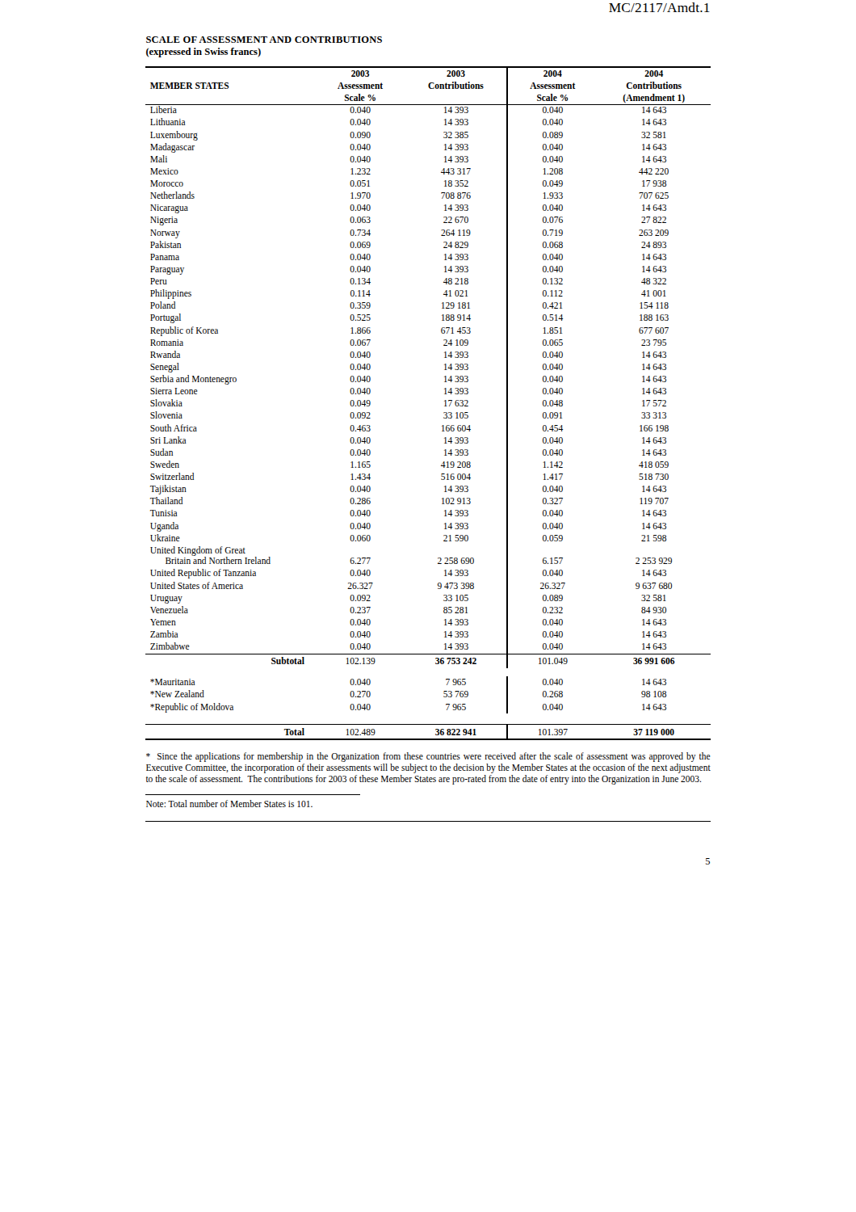MC/2117/Amdt.1
SCALE OF ASSESSMENT AND CONTRIBUTIONS
(expressed in Swiss francs)
| | 2003 | 2003 | 2004 | 2004 |
| --- | --- | --- | --- | --- |
| MEMBER STATES | Assessment | Contributions | Assessment | Contributions |
| | Scale % | | Scale % | (Amendment 1) |
| Liberia | 0.040 | 14 393 | 0.040 | 14 643 |
| Lithuania | 0.040 | 14 393 | 0.040 | 14 643 |
| Luxembourg | 0.090 | 32 385 | 0.089 | 32 581 |
| Madagascar | 0.040 | 14 393 | 0.040 | 14 643 |
| Mali | 0.040 | 14 393 | 0.040 | 14 643 |
| Mexico | 1.232 | 443 317 | 1.208 | 442 220 |
| Morocco | 0.051 | 18 352 | 0.049 | 17 938 |
| Netherlands | 1.970 | 708 876 | 1.933 | 707 625 |
| Nicaragua | 0.040 | 14 393 | 0.040 | 14 643 |
| Nigeria | 0.063 | 22 670 | 0.076 | 27 822 |
| Norway | 0.734 | 264 119 | 0.719 | 263 209 |
| Pakistan | 0.069 | 24 829 | 0.068 | 24 893 |
| Panama | 0.040 | 14 393 | 0.040 | 14 643 |
| Paraguay | 0.040 | 14 393 | 0.040 | 14 643 |
| Peru | 0.134 | 48 218 | 0.132 | 48 322 |
| Philippines | 0.114 | 41 021 | 0.112 | 41 001 |
| Poland | 0.359 | 129 181 | 0.421 | 154 118 |
| Portugal | 0.525 | 188 914 | 0.514 | 188 163 |
| Republic of Korea | 1.866 | 671 453 | 1.851 | 677 607 |
| Romania | 0.067 | 24 109 | 0.065 | 23 795 |
| Rwanda | 0.040 | 14 393 | 0.040 | 14 643 |
| Senegal | 0.040 | 14 393 | 0.040 | 14 643 |
| Serbia and Montenegro | 0.040 | 14 393 | 0.040 | 14 643 |
| Sierra Leone | 0.040 | 14 393 | 0.040 | 14 643 |
| Slovakia | 0.049 | 17 632 | 0.048 | 17 572 |
| Slovenia | 0.092 | 33 105 | 0.091 | 33 313 |
| South Africa | 0.463 | 166 604 | 0.454 | 166 198 |
| Sri Lanka | 0.040 | 14 393 | 0.040 | 14 643 |
| Sudan | 0.040 | 14 393 | 0.040 | 14 643 |
| Sweden | 1.165 | 419 208 | 1.142 | 418 059 |
| Switzerland | 1.434 | 516 004 | 1.417 | 518 730 |
| Tajikistan | 0.040 | 14 393 | 0.040 | 14 643 |
| Thailand | 0.286 | 102 913 | 0.327 | 119 707 |
| Tunisia | 0.040 | 14 393 | 0.040 | 14 643 |
| Uganda | 0.040 | 14 393 | 0.040 | 14 643 |
| Ukraine | 0.060 | 21 590 | 0.059 | 21 598 |
| United Kingdom of Great Britain and Northern Ireland | 6.277 | 2 258 690 | 6.157 | 2 253 929 |
| United Republic of Tanzania | 0.040 | 14 393 | 0.040 | 14 643 |
| United States of America | 26.327 | 9 473 398 | 26.327 | 9 637 680 |
| Uruguay | 0.092 | 33 105 | 0.089 | 32 581 |
| Venezuela | 0.237 | 85 281 | 0.232 | 84 930 |
| Yemen | 0.040 | 14 393 | 0.040 | 14 643 |
| Zambia | 0.040 | 14 393 | 0.040 | 14 643 |
| Zimbabwe | 0.040 | 14 393 | 0.040 | 14 643 |
| Subtotal | 102.139 | 36 753 242 | 101.049 | 36 991 606 |
| *Mauritania | 0.040 | 7 965 | 0.040 | 14 643 |
| *New Zealand | 0.270 | 53 769 | 0.268 | 98 108 |
| *Republic of Moldova | 0.040 | 7 965 | 0.040 | 14 643 |
| Total | 102.489 | 36 822 941 | 101.397 | 37 119 000 |
* Since the applications for membership in the Organization from these countries were received after the scale of assessment was approved by the Executive Committee, the incorporation of their assessments will be subject to the decision by the Member States at the occasion of the next adjustment to the scale of assessment. The contributions for 2003 of these Member States are pro-rated from the date of entry into the Organization in June 2003.
Note: Total number of Member States is 101.
5